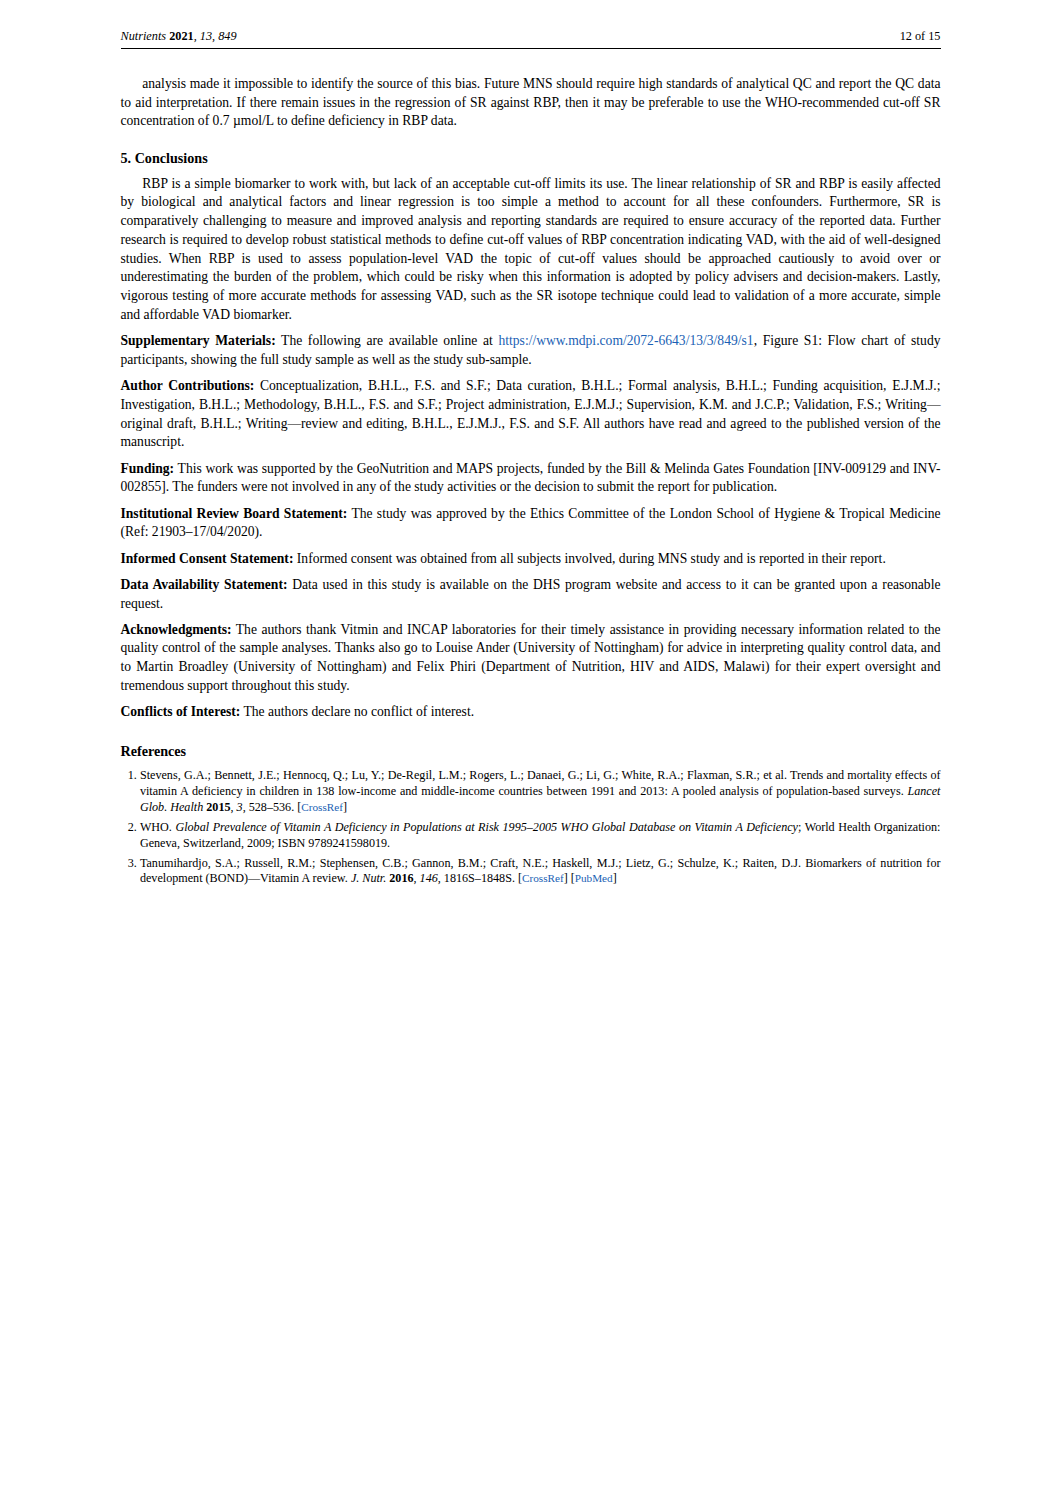Nutrients 2021, 13, 849
12 of 15
analysis made it impossible to identify the source of this bias. Future MNS should require high standards of analytical QC and report the QC data to aid interpretation. If there remain issues in the regression of SR against RBP, then it may be preferable to use the WHO-recommended cut-off SR concentration of 0.7 µmol/L to define deficiency in RBP data.
5. Conclusions
RBP is a simple biomarker to work with, but lack of an acceptable cut-off limits its use. The linear relationship of SR and RBP is easily affected by biological and analytical factors and linear regression is too simple a method to account for all these confounders. Furthermore, SR is comparatively challenging to measure and improved analysis and reporting standards are required to ensure accuracy of the reported data. Further research is required to develop robust statistical methods to define cut-off values of RBP concentration indicating VAD, with the aid of well-designed studies. When RBP is used to assess population-level VAD the topic of cut-off values should be approached cautiously to avoid over or underestimating the burden of the problem, which could be risky when this information is adopted by policy advisers and decision-makers. Lastly, vigorous testing of more accurate methods for assessing VAD, such as the SR isotope technique could lead to validation of a more accurate, simple and affordable VAD biomarker.
Supplementary Materials: The following are available online at https://www.mdpi.com/2072-664 3/13/3/849/s1, Figure S1: Flow chart of study participants, showing the full study sample as well as the study sub-sample.
Author Contributions: Conceptualization, B.H.L., F.S. and S.F.; Data curation, B.H.L.; Formal analysis, B.H.L.; Funding acquisition, E.J.M.J.; Investigation, B.H.L.; Methodology, B.H.L., F.S. and S.F.; Project administration, E.J.M.J.; Supervision, K.M. and J.C.P.; Validation, F.S.; Writing—original draft, B.H.L.; Writing—review and editing, B.H.L., E.J.M.J., F.S. and S.F. All authors have read and agreed to the published version of the manuscript.
Funding: This work was supported by the GeoNutrition and MAPS projects, funded by the Bill & Melinda Gates Foundation [INV-009129 and INV-002855]. The funders were not involved in any of the study activities or the decision to submit the report for publication.
Institutional Review Board Statement: The study was approved by the Ethics Committee of the London School of Hygiene & Tropical Medicine (Ref: 21903–17/04/2020).
Informed Consent Statement: Informed consent was obtained from all subjects involved, during MNS study and is reported in their report.
Data Availability Statement: Data used in this study is available on the DHS program website and access to it can be granted upon a reasonable request.
Acknowledgments: The authors thank Vitmin and INCAP laboratories for their timely assistance in providing necessary information related to the quality control of the sample analyses. Thanks also go to Louise Ander (University of Nottingham) for advice in interpreting quality control data, and to Martin Broadley (University of Nottingham) and Felix Phiri (Department of Nutrition, HIV and AIDS, Malawi) for their expert oversight and tremendous support throughout this study.
Conflicts of Interest: The authors declare no conflict of interest.
References
Stevens, G.A.; Bennett, J.E.; Hennocq, Q.; Lu, Y.; De-Regil, L.M.; Rogers, L.; Danaei, G.; Li, G.; White, R.A.; Flaxman, S.R.; et al. Trends and mortality effects of vitamin A deficiency in children in 138 low-income and middle-income countries between 1991 and 2013: A pooled analysis of population-based surveys. Lancet Glob. Health 2015, 3, 528–536. [CrossRef]
WHO. Global Prevalence of Vitamin A Deficiency in Populations at Risk 1995–2005 WHO Global Database on Vitamin A Deficiency; World Health Organization: Geneva, Switzerland, 2009; ISBN 9789241598019.
Tanumihardjo, S.A.; Russell, R.M.; Stephensen, C.B.; Gannon, B.M.; Craft, N.E.; Haskell, M.J.; Lietz, G.; Schulze, K.; Raiten, D.J. Biomarkers of nutrition for development (BOND)—Vitamin A review. J. Nutr. 2016, 146, 1816S–1848S. [CrossRef] [PubMed]